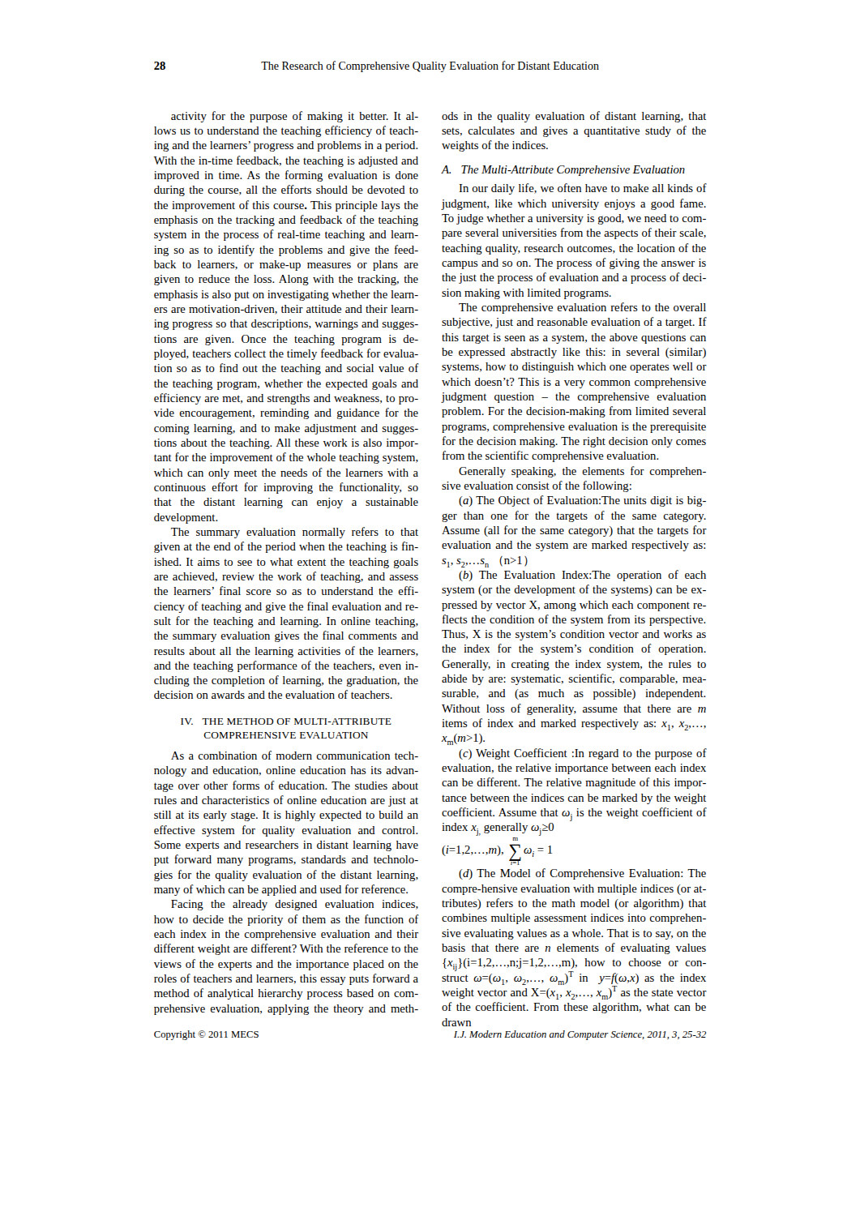28
The Research of Comprehensive Quality Evaluation for Distant Education
activity for the purpose of making it better. It allows us to understand the teaching efficiency of teaching and the learners’ progress and problems in a period. With the in-time feedback, the teaching is adjusted and improved in time. As the forming evaluation is done during the course, all the efforts should be devoted to the improvement of this course. This principle lays the emphasis on the tracking and feedback of the teaching system in the process of real-time teaching and learning so as to identify the problems and give the feedback to learners, or make-up measures or plans are given to reduce the loss. Along with the tracking, the emphasis is also put on investigating whether the learners are motivation-driven, their attitude and their learning progress so that descriptions, warnings and suggestions are given. Once the teaching program is deployed, teachers collect the timely feedback for evaluation so as to find out the teaching and social value of the teaching program, whether the expected goals and efficiency are met, and strengths and weakness, to provide encouragement, reminding and guidance for the coming learning, and to make adjustment and suggestions about the teaching. All these work is also important for the improvement of the whole teaching system, which can only meet the needs of the learners with a continuous effort for improving the functionality, so that the distant learning can enjoy a sustainable development.
The summary evaluation normally refers to that given at the end of the period when the teaching is finished. It aims to see to what extent the teaching goals are achieved, review the work of teaching, and assess the learners’ final score so as to understand the efficiency of teaching and give the final evaluation and result for the teaching and learning. In online teaching, the summary evaluation gives the final comments and results about all the learning activities of the learners, and the teaching performance of the teachers, even including the completion of learning, the graduation, the decision on awards and the evaluation of teachers.
IV. The Method of Multi-Attribute Comprehensive Evaluation
As a combination of modern communication technology and education, online education has its advantage over other forms of education. The studies about rules and characteristics of online education are just at still at its early stage. It is highly expected to build an effective system for quality evaluation and control. Some experts and researchers in distant learning have put forward many programs, standards and technologies for the quality evaluation of the distant learning, many of which can be applied and used for reference.
Facing the already designed evaluation indices, how to decide the priority of them as the function of each index in the comprehensive evaluation and their different weight are different? With the reference to the views of the experts and the importance placed on the roles of teachers and learners, this essay puts forward a method of analytical hierarchy process based on comprehensive evaluation, applying the theory and methods in the quality evaluation of distant learning, that sets, calculates and gives a quantitative study of the weights of the indices.
A. The Multi-Attribute Comprehensive Evaluation
In our daily life, we often have to make all kinds of judgment, like which university enjoys a good fame. To judge whether a university is good, we need to compare several universities from the aspects of their scale, teaching quality, research outcomes, the location of the campus and so on. The process of giving the answer is the just the process of evaluation and a process of decision making with limited programs.
The comprehensive evaluation refers to the overall subjective, just and reasonable evaluation of a target. If this target is seen as a system, the above questions can be expressed abstractly like this: in several (similar) systems, how to distinguish which one operates well or which doesn’t? This is a very common comprehensive judgment question – the comprehensive evaluation problem. For the decision-making from limited several programs, comprehensive evaluation is the prerequisite for the decision making. The right decision only comes from the scientific comprehensive evaluation.
Generally speaking, the elements for comprehensive evaluation consist of the following:
(a) The Object of Evaluation:The units digit is bigger than one for the targets of the same category. Assume (all for the same category) that the targets for evaluation and the system are marked respectively as: s1, s2,…sn （n>1）
(b) The Evaluation Index:The operation of each system (or the development of the systems) can be expressed by vector X, among which each component reflects the condition of the system from its perspective. Thus, X is the system’s condition vector and works as the index for the system’s condition of operation. Generally, in creating the index system, the rules to abide by are: systematic, scientific, comparable, measurable, and (as much as possible) independent. Without loss of generality, assume that there are m items of index and marked respectively as: x1, x2,…, xm(m>1).
(c) Weight Coefficient :In regard to the purpose of evaluation, the relative importance between each index can be different. The relative magnitude of this importance between the indices can be marked by the weight coefficient. Assume that ωj is the weight coefficient of index xj, generally ωj≥0
(i=1,2,…,m), m∑i=1 ωi = 1
(d) The Model of Comprehensive Evaluation: The compre-hensive evaluation with multiple indices (or attributes) refers to the math model (or algorithm) that combines multiple assessment indices into comprehensive evaluating values as a whole. That is to say, on the basis that there are n elements of evaluating values {xij}(i=1,2,…,n;j=1,2,…,m), how to choose or construct ω=(ω1, ω2,…, ωm)T in y=f(ω,x) as the index weight vector and X=(x1, x2,…, xm)T as the state vector of the coefficient. From these algorithm, what can be drawn
Copyright © 2011 MECS
I.J. Modern Education and Computer Science, 2011, 3, 25-32